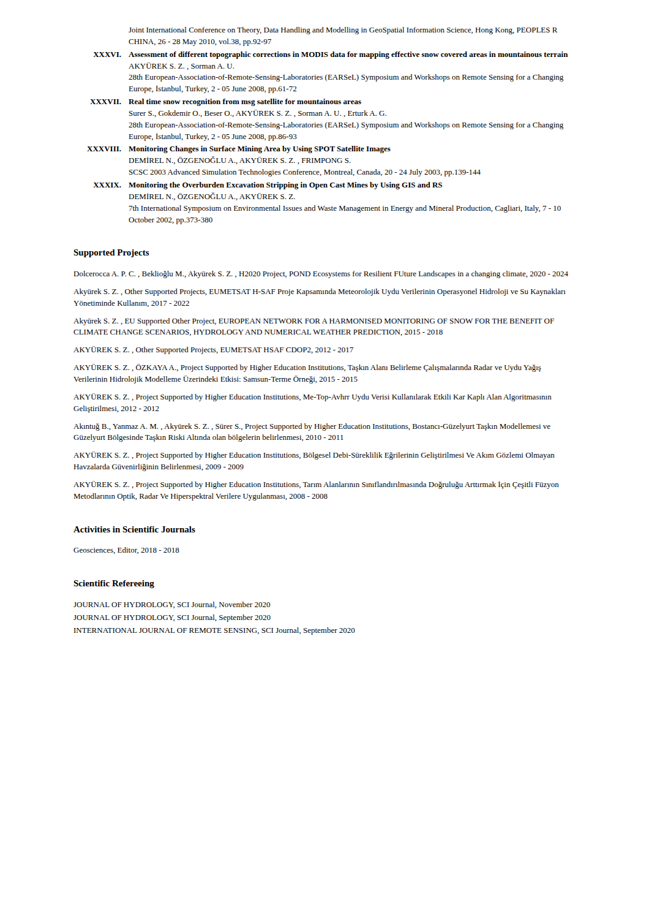Joint International Conference on Theory, Data Handling and Modelling in GeoSpatial Information Science, Hong Kong, PEOPLES R CHINA, 26 - 28 May 2010, vol.38, pp.92-97
XXXVI. Assessment of different topographic corrections in MODIS data for mapping effective snow covered areas in mountainous terrain AKYÜREK S. Z. , Sorman A. U. 28th European-Association-of-Remote-Sensing-Laboratories (EARSeL) Symposium and Workshops on Remote Sensing for a Changing Europe, İstanbul, Turkey, 2 - 05 June 2008, pp.61-72
XXXVII. Real time snow recognition from msg satellite for mountainous areas Surer S., Gokdemir O., Beser O., AKYÜREK S. Z. , Sorman A. U. , Erturk A. G. 28th European-Association-of-Remote-Sensing-Laboratories (EARSeL) Symposium and Workshops on Remote Sensing for a Changing Europe, İstanbul, Turkey, 2 - 05 June 2008, pp.86-93
XXXVIII. Monitoring Changes in Surface Mining Area by Using SPOT Satellite Images DEMİREL N., ÖZGENOĞLU A., AKYÜREK S. Z. , FRIMPONG S. SCSC 2003 Advanced Simulation Technologies Conference, Montreal, Canada, 20 - 24 July 2003, pp.139-144
XXXIX. Monitoring the Overburden Excavation Stripping in Open Cast Mines by Using GIS and RS DEMİREL N., ÖZGENOĞLU A., AKYÜREK S. Z. 7th International Symposium on Environmental Issues and Waste Management in Energy and Mineral Production, Cagliari, Italy, 7 - 10 October 2002, pp.373-380
Supported Projects
Dolcerocca A. P. C. , Beklioğlu M., Akyürek S. Z. , H2020 Project, POND Ecosystems for Resilient FUture Landscapes in a changing climate, 2020 - 2024
Akyürek S. Z. , Other Supported Projects, EUMETSAT H-SAF Proje Kapsamında Meteorolojik Uydu Verilerinin Operasyonel Hidroloji ve Su Kaynakları Yönetiminde Kullanım, 2017 - 2022
Akyürek S. Z. , EU Supported Other Project, EUROPEAN NETWORK FOR A HARMONISED MONITORING OF SNOW FOR THE BENEFIT OF CLIMATE CHANGE SCENARIOS, HYDROLOGY AND NUMERICAL WEATHER PREDICTION, 2015 - 2018
AKYÜREK S. Z. , Other Supported Projects, EUMETSAT HSAF CDOP2, 2012 - 2017
AKYÜREK S. Z. , ÖZKAYA A., Project Supported by Higher Education Institutions, Taşkın Alanı Belirleme Çalışmalarında Radar ve Uydu Yağış Verilerinin Hidrolojik Modelleme Üzerindeki Etkisi: Samsun-Terme Örneği, 2015 - 2015
AKYÜREK S. Z. , Project Supported by Higher Education Institutions, Me-Top-Avhrr Uydu Verisi Kullanılarak Etkili Kar Kaplı Alan Algoritmasının Geliştirilmesi, 2012 - 2012
Akıntuğ B., Yanmaz A. M. , Akyürek S. Z. , Sürer S., Project Supported by Higher Education Institutions, Bostancı-Güzelyurt Taşkın Modellemesi ve Güzelyurt Bölgesinde Taşkın Riski Altında olan bölgelerin belirlenmesi, 2010 - 2011
AKYÜREK S. Z. , Project Supported by Higher Education Institutions, Bölgesel Debi-Süreklilik Eğrilerinin Geliştirilmesi Ve Akım Gözlemi Olmayan Havzalarda Güvenirliğinin Belirlenmesi, 2009 - 2009
AKYÜREK S. Z. , Project Supported by Higher Education Institutions, Tarım Alanlarının Sınıflandırılmasında Doğruluğu Arttırmak İçin Çeşitli Füzyon Metodlarının Optik, Radar Ve Hiperspektral Verilere Uygulanması, 2008 - 2008
Activities in Scientific Journals
Geosciences, Editor, 2018 - 2018
Scientific Refereeing
JOURNAL OF HYDROLOGY, SCI Journal, November 2020
JOURNAL OF HYDROLOGY, SCI Journal, September 2020
INTERNATIONAL JOURNAL OF REMOTE SENSING, SCI Journal, September 2020